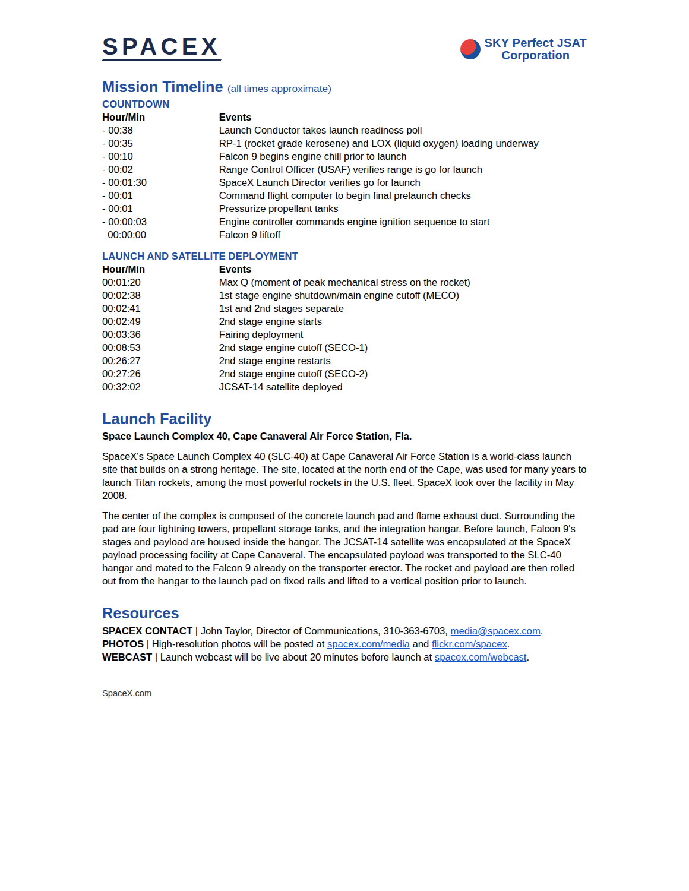SPACEX
SKY Perfect JSAT Corporation
Mission Timeline (all times approximate)
COUNTDOWN
| Hour/Min | Events |
| --- | --- |
| - 00:38 | Launch Conductor takes launch readiness poll |
| - 00:35 | RP-1 (rocket grade kerosene) and LOX (liquid oxygen) loading underway |
| - 00:10 | Falcon 9 begins engine chill prior to launch |
| - 00:02 | Range Control Officer (USAF) verifies range is go for launch |
| - 00:01:30 | SpaceX Launch Director verifies go for launch |
| - 00:01 | Command flight computer to begin final prelaunch checks |
| - 00:01 | Pressurize propellant tanks |
| - 00:00:03 | Engine controller commands engine ignition sequence to start |
| 00:00:00 | Falcon 9 liftoff |
LAUNCH AND SATELLITE DEPLOYMENT
| Hour/Min | Events |
| --- | --- |
| 00:01:20 | Max Q (moment of peak mechanical stress on the rocket) |
| 00:02:38 | 1st stage engine shutdown/main engine cutoff (MECO) |
| 00:02:41 | 1st and 2nd stages separate |
| 00:02:49 | 2nd stage engine starts |
| 00:03:36 | Fairing deployment |
| 00:08:53 | 2nd stage engine cutoff (SECO-1) |
| 00:26:27 | 2nd stage engine restarts |
| 00:27:26 | 2nd stage engine cutoff (SECO-2) |
| 00:32:02 | JCSAT-14 satellite deployed |
Launch Facility
Space Launch Complex 40, Cape Canaveral Air Force Station, Fla.
SpaceX's Space Launch Complex 40 (SLC-40) at Cape Canaveral Air Force Station is a world-class launch site that builds on a strong heritage. The site, located at the north end of the Cape, was used for many years to launch Titan rockets, among the most powerful rockets in the U.S. fleet. SpaceX took over the facility in May 2008.
The center of the complex is composed of the concrete launch pad and flame exhaust duct. Surrounding the pad are four lightning towers, propellant storage tanks, and the integration hangar. Before launch, Falcon 9's stages and payload are housed inside the hangar. The JCSAT-14 satellite was encapsulated at the SpaceX payload processing facility at Cape Canaveral. The encapsulated payload was transported to the SLC-40 hangar and mated to the Falcon 9 already on the transporter erector. The rocket and payload are then rolled out from the hangar to the launch pad on fixed rails and lifted to a vertical position prior to launch.
Resources
SPACEX CONTACT | John Taylor, Director of Communications, 310-363-6703, media@spacex.com.
PHOTOS | High-resolution photos will be posted at spacex.com/media and flickr.com/spacex.
WEBCAST | Launch webcast will be live about 20 minutes before launch at spacex.com/webcast.
SpaceX.com